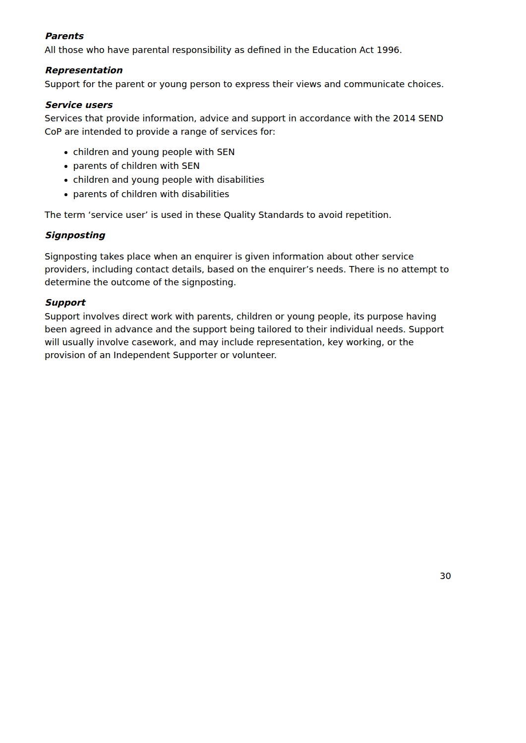Parents
All those who have parental responsibility as defined in the Education Act 1996.
Representation
Support for the parent or young person to express their views and communicate choices.
Service users
Services that provide information, advice and support in accordance with the 2014 SEND CoP are intended to provide a range of services for:
children and young people with SEN
parents of children with SEN
children and young people with disabilities
parents of children with disabilities
The term ‘service user’ is used in these Quality Standards to avoid repetition.
Signposting
Signposting takes place when an enquirer is given information about other service providers, including contact details, based on the enquirer’s needs. There is no attempt to determine the outcome of the signposting.
Support
Support involves direct work with parents, children or young people, its purpose having been agreed in advance and the support being tailored to their individual needs. Support will usually involve casework, and may include representation, key working, or the provision of an Independent Supporter or volunteer.
30